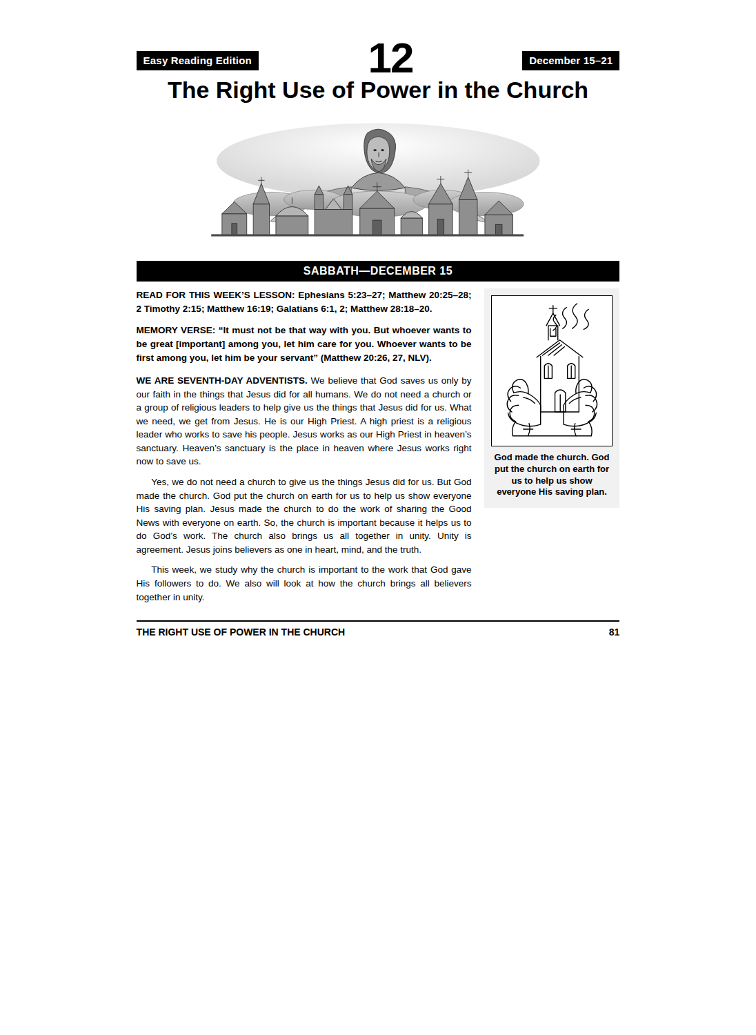Easy Reading Edition
12
December 15–21
The Right Use of Power in the Church
SABBATH—DECEMBER 15
READ FOR THIS WEEK’S LESSON: Ephesians 5:23–27; Matthew 20:25–28; 2 Timothy 2:15; Matthew 16:19; Galatians 6:1, 2; Matthew 28:18–20.
MEMORY VERSE: “It must not be that way with you. But whoever wants to be great [important] among you, let him care for you. Whoever wants to be first among you, let him be your servant” (Matthew 20:26, 27, NLV).
WE ARE SEVENTH-DAY ADVENTISTS. We believe that God saves us only by our faith in the things that Jesus did for all humans. We do not need a church or a group of religious leaders to help give us the things that Jesus did for us. What we need, we get from Jesus. He is our High Priest. A high priest is a religious leader who works to save his people. Jesus works as our High Priest in heaven’s sanctuary. Heaven’s sanctuary is the place in heaven where Jesus works right now to save us.
Yes, we do not need a church to give us the things Jesus did for us. But God made the church. God put the church on earth for us to help us show everyone His saving plan. Jesus made the church to do the work of sharing the Good News with everyone on earth. So, the church is important because it helps us to do God’s work. The church also brings us all together in unity. Unity is agreement. Jesus joins believers as one in heart, mind, and the truth.
This week, we study why the church is important to the work that God gave His followers to do. We also will look at how the church brings all believers together in unity.
God made the church. God put the church on earth for us to help us show everyone His saving plan.
THE RIGHT USE OF POWER IN THE CHURCH
81